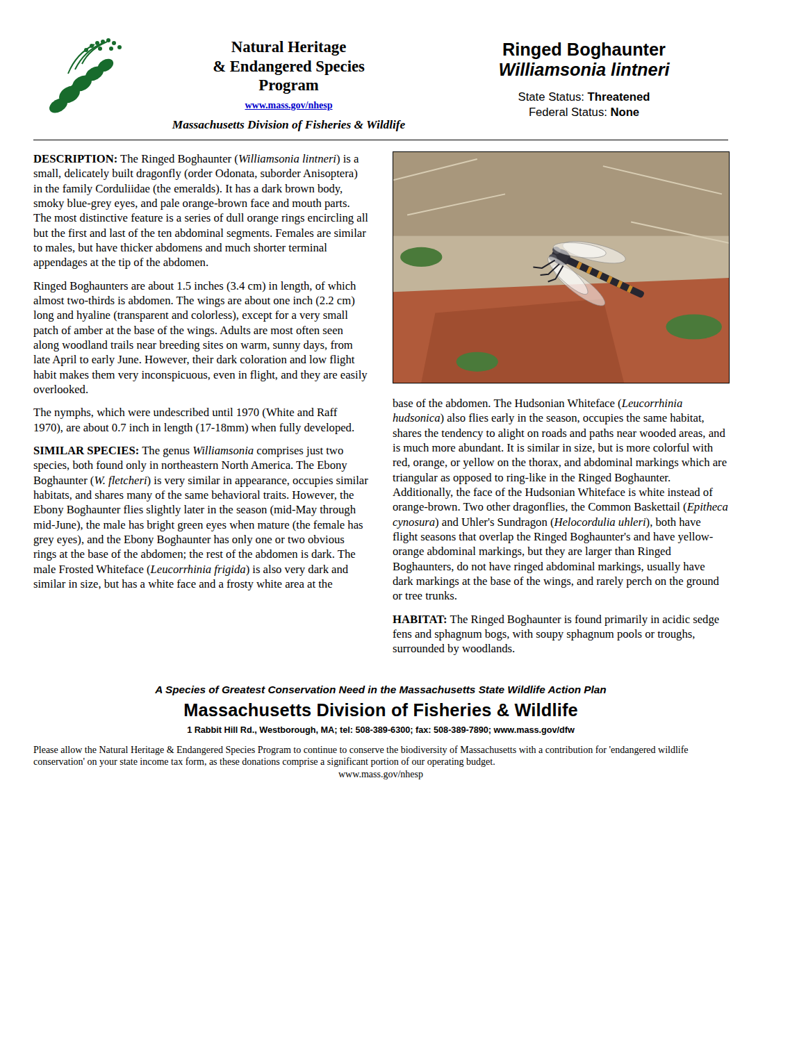Natural Heritage
& Endangered Species
Program
www.mass.gov/nhesp
Massachusetts Division of Fisheries & Wildlife
Ringed Boghaunter
Williamsonia lintneri
State Status: Threatened
Federal Status: None
DESCRIPTION: The Ringed Boghaunter (Williamsonia lintneri) is a small, delicately built dragonfly (order Odonata, suborder Anisoptera) in the family Corduliidae (the emeralds). It has a dark brown body, smoky blue-grey eyes, and pale orange-brown face and mouth parts. The most distinctive feature is a series of dull orange rings encircling all but the first and last of the ten abdominal segments. Females are similar to males, but have thicker abdomens and much shorter terminal appendages at the tip of the abdomen.
Ringed Boghaunters are about 1.5 inches (3.4 cm) in length, of which almost two-thirds is abdomen. The wings are about one inch (2.2 cm) long and hyaline (transparent and colorless), except for a very small patch of amber at the base of the wings. Adults are most often seen along woodland trails near breeding sites on warm, sunny days, from late April to early June. However, their dark coloration and low flight habit makes them very inconspicuous, even in flight, and they are easily overlooked.
The nymphs, which were undescribed until 1970 (White and Raff 1970), are about 0.7 inch in length (17-18mm) when fully developed.
SIMILAR SPECIES: The genus Williamsonia comprises just two species, both found only in northeastern North America. The Ebony Boghaunter (W. fletcheri) is very similar in appearance, occupies similar habitats, and shares many of the same behavioral traits. However, the Ebony Boghaunter flies slightly later in the season (mid-May through mid-June), the male has bright green eyes when mature (the female has grey eyes), and the Ebony Boghaunter has only one or two obvious rings at the base of the abdomen; the rest of the abdomen is dark. The male Frosted Whiteface (Leucorrhinia frigida) is also very dark and similar in size, but has a white face and a frosty white area at the
base of the abdomen. The Hudsonian Whiteface (Leucorrhinia hudsonica) also flies early in the season, occupies the same habitat, shares the tendency to alight on roads and paths near wooded areas, and is much more abundant. It is similar in size, but is more colorful with red, orange, or yellow on the thorax, and abdominal markings which are triangular as opposed to ring-like in the Ringed Boghaunter. Additionally, the face of the Hudsonian Whiteface is white instead of orange-brown. Two other dragonflies, the Common Baskettail (Epitheca cynosura) and Uhler's Sundragon (Helocordulia uhleri), both have flight seasons that overlap the Ringed Boghaunter's and have yellow-orange abdominal markings, but they are larger than Ringed Boghaunters, do not have ringed abdominal markings, usually have dark markings at the base of the wings, and rarely perch on the ground or tree trunks.
HABITAT: The Ringed Boghaunter is found primarily in acidic sedge fens and sphagnum bogs, with soupy sphagnum pools or troughs, surrounded by woodlands.
A Species of Greatest Conservation Need in the Massachusetts State Wildlife Action Plan
Massachusetts Division of Fisheries & Wildlife
1 Rabbit Hill Rd., Westborough, MA; tel: 508-389-6300; fax: 508-389-7890; www.mass.gov/dfw
Please allow the Natural Heritage & Endangered Species Program to continue to conserve the biodiversity of Massachusetts with a contribution for 'endangered wildlife conservation' on your state income tax form, as these donations comprise a significant portion of our operating budget. www.mass.gov/nhesp